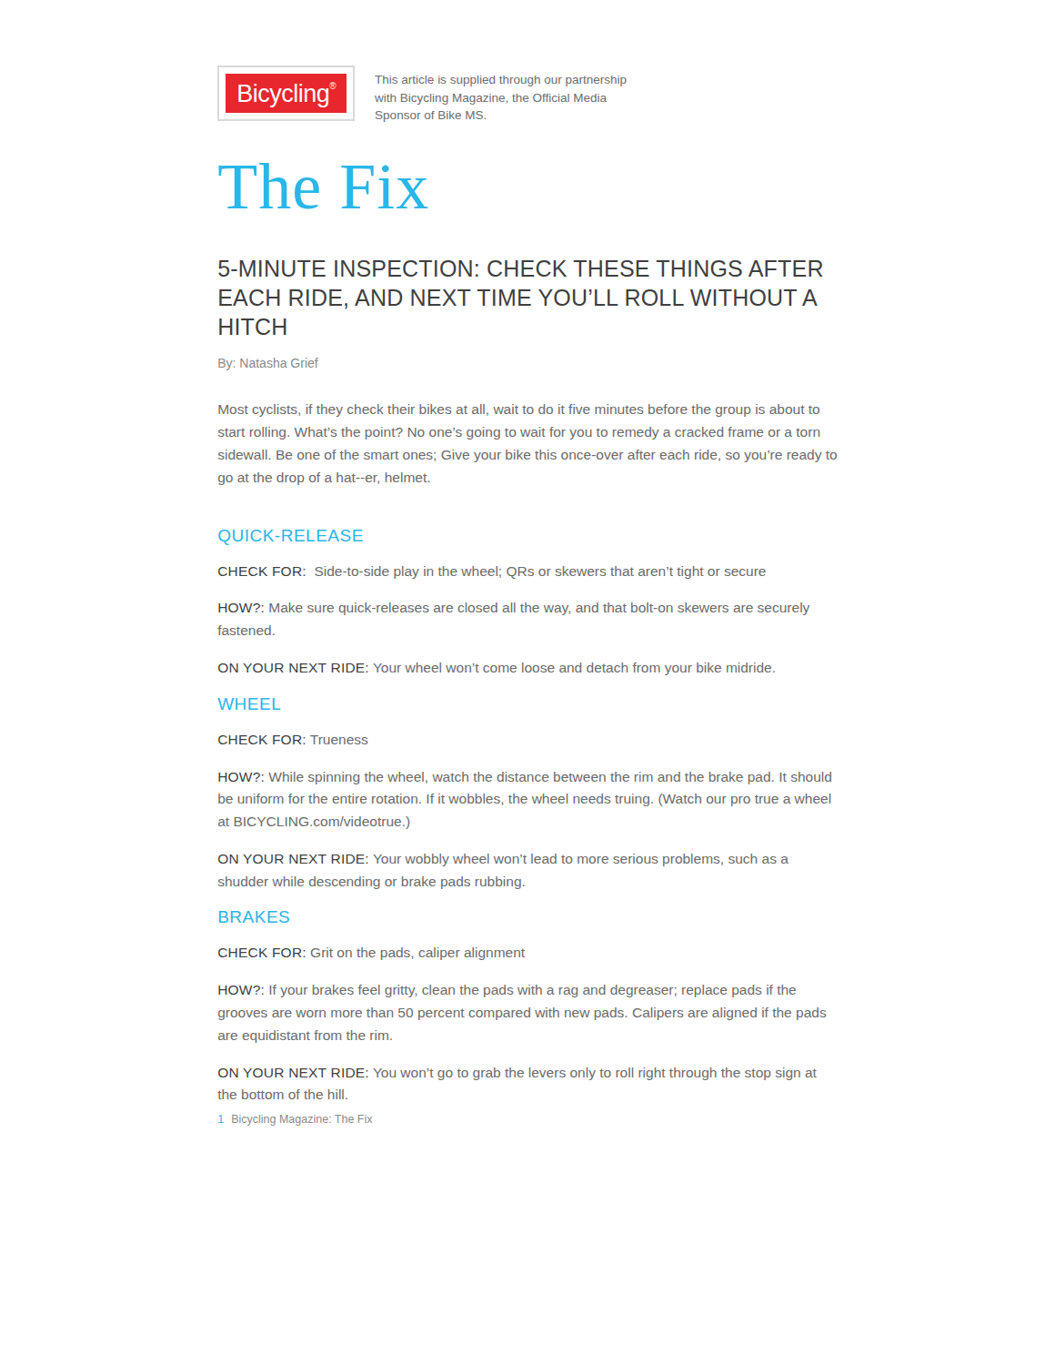Bicycling®
This article is supplied through our partnership with Bicycling Magazine, the Official Media Sponsor of Bike MS.
The Fix
5-Minute Inspection: Check These Things After
Each Ride, and Next Time You’ll Roll Without a Hitch
By: Natasha Grief
Most cyclists, if they check their bikes at all, wait to do it five minutes before the group is about to start rolling. What’s the point? No one’s going to wait for you to remedy a cracked frame or a torn sidewall. Be one of the smart ones; Give your bike this once-over after each ride, so you’re ready to go at the drop of a hat--er, helmet.
Quick-Release
Check for: Side-to-side play in the wheel; QRs or skewers that aren’t tight or secure
How?: Make sure quick-releases are closed all the way, and that bolt-on skewers are securely fastened.
On your next ride: Your wheel won’t come loose and detach from your bike midride.
Wheel
Check for: Trueness
How?: While spinning the wheel, watch the distance between the rim and the brake pad. It should be uniform for the entire rotation. If it wobbles, the wheel needs truing. (Watch our pro true a wheel at BICYCLING.com/videotrue.)
On your next ride: Your wobbly wheel won’t lead to more serious problems, such as a shudder while descending or brake pads rubbing.
Brakes
Check for: Grit on the pads, caliper alignment
How?: If your brakes feel gritty, clean the pads with a rag and degreaser; replace pads if the grooves are worn more than 50 percent compared with new pads. Calipers are aligned if the pads are equidistant from the rim.
On your next ride: You won’t go to grab the levers only to roll right through the stop sign at the bottom of the hill.
1 Bicycling Magazine: The Fix